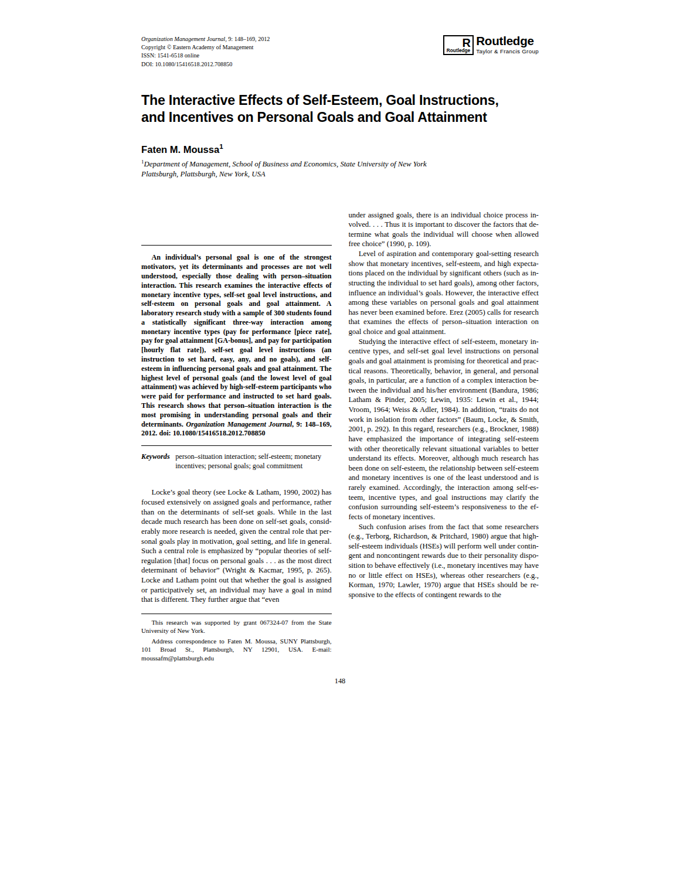Organization Management Journal, 9: 148–169, 2012
Copyright © Eastern Academy of Management
ISSN: 1541-6518 online
DOI: 10.1080/15416518.2012.708850
RRoutledge Routledge
Taylor & Francis Group
The Interactive Effects of Self-Esteem, Goal Instructions,
and Incentives on Personal Goals and Goal Attainment
Faten M. Moussa1
1Department of Management, School of Business and Economics, State University of New York
Plattsburgh, Plattsburgh, New York, USA
An individual’s personal goal is one of the strongest motivators, yet its determinants and processes are not well understood, especially those dealing with person–situation interaction. This research examines the interactive effects of monetary incentive types, self-set goal level instructions, and self-esteem on personal goals and goal attainment. A laboratory research study with a sample of 300 students found a statistically significant three-way interaction among monetary incentive types (pay for performance [piece rate], pay for goal attainment [GA-bonus], and pay for participation [hourly flat rate]), self-set goal level instructions (an instruction to set hard, easy, any, and no goals), and self-esteem in influencing personal goals and goal attainment. The highest level of personal goals (and the lowest level of goal attainment) was achieved by high-self-esteem participants who were paid for performance and instructed to set hard goals. This research shows that person–situation interaction is the most promising in understanding personal goals and their determinants. Organization Management Journal, 9: 148–169, 2012. doi: 10.1080/15416518.2012.708850
Keywords
person–situation interaction; self-esteem; monetary incentives; personal goals; goal commitment
Locke’s goal theory (see Locke & Latham, 1990, 2002) has focused extensively on assigned goals and performance, rather than on the determinants of self-set goals. While in the last decade much research has been done on self-set goals, considerably more research is needed, given the central role that personal goals play in motivation, goal setting, and life in general. Such a central role is emphasized by “popular theories of self-regulation [that] focus on personal goals . . . as the most direct determinant of behavior” (Wright & Kacmar, 1995, p. 265). Locke and Latham point out that whether the goal is assigned or participatively set, an individual may have a goal in mind that is different. They further argue that “even
This research was supported by grant 067324-07 from the State University of New York.
Address correspondence to Faten M. Moussa, SUNY Plattsburgh, 101 Broad St., Plattsburgh, NY 12901, USA. E-mail: moussafm@plattsburgh.edu
under assigned goals, there is an individual choice process involved. . . . Thus it is important to discover the factors that determine what goals the individual will choose when allowed free choice” (1990, p. 109).
Level of aspiration and contemporary goal-setting research show that monetary incentives, self-esteem, and high expectations placed on the individual by significant others (such as instructing the individual to set hard goals), among other factors, influence an individual’s goals. However, the interactive effect among these variables on personal goals and goal attainment has never been examined before. Erez (2005) calls for research that examines the effects of person–situation interaction on goal choice and goal attainment.
Studying the interactive effect of self-esteem, monetary incentive types, and self-set goal level instructions on personal goals and goal attainment is promising for theoretical and practical reasons. Theoretically, behavior, in general, and personal goals, in particular, are a function of a complex interaction between the individual and his/her environment (Bandura, 1986; Latham & Pinder, 2005; Lewin, 1935: Lewin et al., 1944; Vroom, 1964; Weiss & Adler, 1984). In addition, “traits do not work in isolation from other factors” (Baum, Locke, & Smith, 2001, p. 292). In this regard, researchers (e.g., Brockner, 1988) have emphasized the importance of integrating self-esteem with other theoretically relevant situational variables to better understand its effects. Moreover, although much research has been done on self-esteem, the relationship between self-esteem and monetary incentives is one of the least understood and is rarely examined. Accordingly, the interaction among self-esteem, incentive types, and goal instructions may clarify the confusion surrounding self-esteem’s responsiveness to the effects of monetary incentives.
Such confusion arises from the fact that some researchers (e.g., Terborg, Richardson, & Pritchard, 1980) argue that high-self-esteem individuals (HSEs) will perform well under contingent and noncontingent rewards due to their personality disposition to behave effectively (i.e., monetary incentives may have no or little effect on HSEs), whereas other researchers (e.g., Korman, 1970; Lawler, 1970) argue that HSEs should be responsive to the effects of contingent rewards to the
148